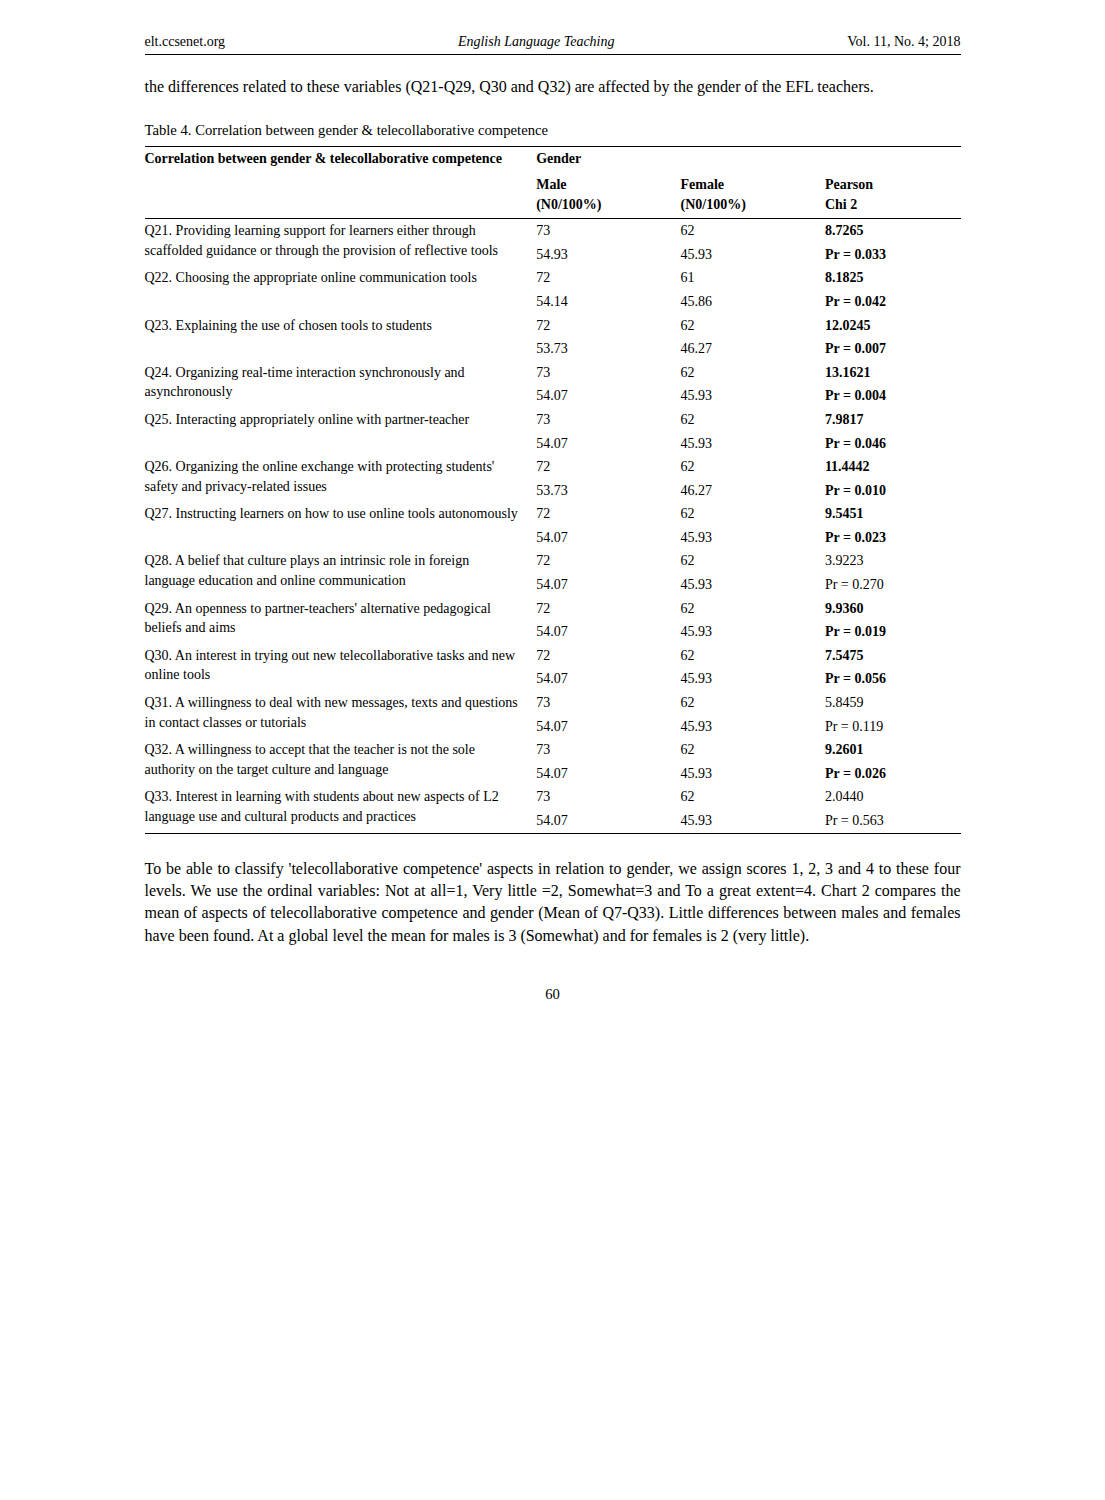elt.ccsenet.org
English Language Teaching
Vol. 11, No. 4; 2018
the differences related to these variables (Q21-Q29, Q30 and Q32) are affected by the gender of the EFL teachers.
Table 4. Correlation between gender & telecollaborative competence
| Correlation between gender & telecollaborative competence | Gender |
| --- | --- |
| | Male (N0/100%) | Female (N0/100%) | Pearson Chi 2 |
| Q21. Providing learning support for learners either through scaffolded guidance or through the provision of reflective tools | 73 | 62 | 8.7265 |
| 54.93 | 45.93 | Pr = 0.033 |
| Q22. Choosing the appropriate online communication tools | 72 | 61 | 8.1825 |
| 54.14 | 45.86 | Pr = 0.042 |
| Q23. Explaining the use of chosen tools to students | 72 | 62 | 12.0245 |
| 53.73 | 46.27 | Pr = 0.007 |
| Q24. Organizing real-time interaction synchronously and asynchronously | 73 | 62 | 13.1621 |
| 54.07 | 45.93 | Pr = 0.004 |
| Q25. Interacting appropriately online with partner-teacher | 73 | 62 | 7.9817 |
| 54.07 | 45.93 | Pr = 0.046 |
| Q26. Organizing the online exchange with protecting students' safety and privacy-related issues | 72 | 62 | 11.4442 |
| 53.73 | 46.27 | Pr = 0.010 |
| Q27. Instructing learners on how to use online tools autonomously | 72 | 62 | 9.5451 |
| 54.07 | 45.93 | Pr = 0.023 |
| Q28. A belief that culture plays an intrinsic role in foreign language education and online communication | 72 | 62 | 3.9223 |
| 54.07 | 45.93 | Pr = 0.270 |
| Q29. An openness to partner-teachers' alternative pedagogical beliefs and aims | 72 | 62 | 9.9360 |
| 54.07 | 45.93 | Pr = 0.019 |
| Q30. An interest in trying out new telecollaborative tasks and new online tools | 72 | 62 | 7.5475 |
| 54.07 | 45.93 | Pr = 0.056 |
| Q31. A willingness to deal with new messages, texts and questions in contact classes or tutorials | 73 | 62 | 5.8459 |
| 54.07 | 45.93 | Pr = 0.119 |
| Q32. A willingness to accept that the teacher is not the sole authority on the target culture and language | 73 | 62 | 9.2601 |
| 54.07 | 45.93 | Pr = 0.026 |
| Q33. Interest in learning with students about new aspects of L2 language use and cultural products and practices | 73 | 62 | 2.0440 |
| 54.07 | 45.93 | Pr = 0.563 |
To be able to classify 'telecollaborative competence' aspects in relation to gender, we assign scores 1, 2, 3 and 4 to these four levels. We use the ordinal variables: Not at all=1, Very little =2, Somewhat=3 and To a great extent=4. Chart 2 compares the mean of aspects of telecollaborative competence and gender (Mean of Q7-Q33). Little differences between males and females have been found. At a global level the mean for males is 3 (Somewhat) and for females is 2 (very little).
60